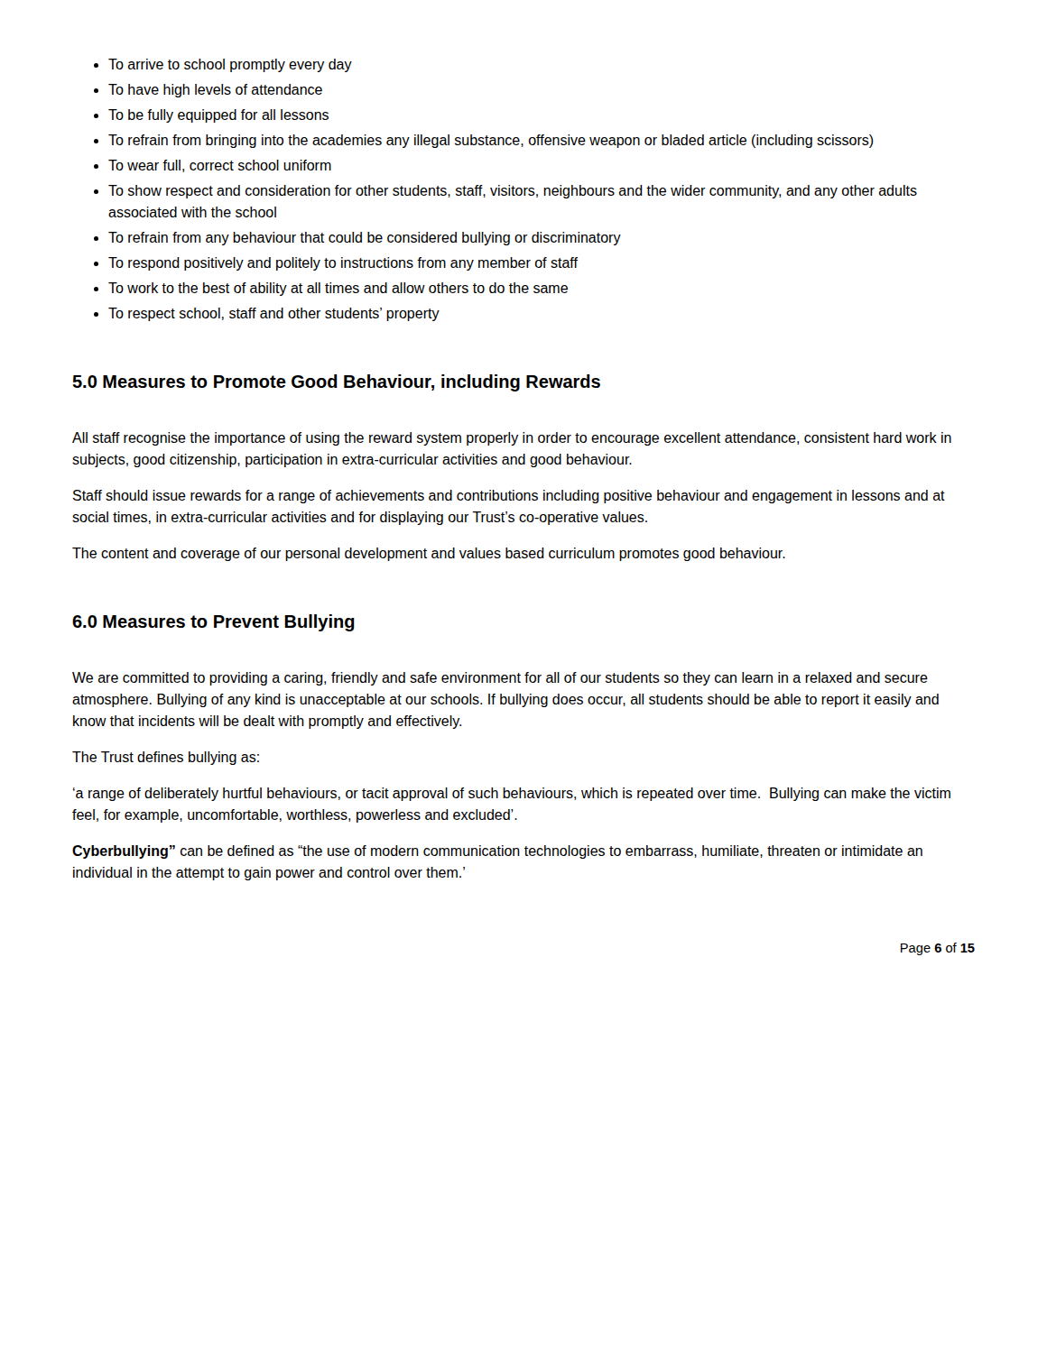To arrive to school promptly every day
To have high levels of attendance
To be fully equipped for all lessons
To refrain from bringing into the academies any illegal substance, offensive weapon or bladed article (including scissors)
To wear full, correct school uniform
To show respect and consideration for other students, staff, visitors, neighbours and the wider community, and any other adults associated with the school
To refrain from any behaviour that could be considered bullying or discriminatory
To respond positively and politely to instructions from any member of staff
To work to the best of ability at all times and allow others to do the same
To respect school, staff and other students’ property
5.0 Measures to Promote Good Behaviour, including Rewards
All staff recognise the importance of using the reward system properly in order to encourage excellent attendance, consistent hard work in subjects, good citizenship, participation in extra-curricular activities and good behaviour.
Staff should issue rewards for a range of achievements and contributions including positive behaviour and engagement in lessons and at social times, in extra-curricular activities and for displaying our Trust’s co-operative values.
The content and coverage of our personal development and values based curriculum promotes good behaviour.
6.0 Measures to Prevent Bullying
We are committed to providing a caring, friendly and safe environment for all of our students so they can learn in a relaxed and secure atmosphere. Bullying of any kind is unacceptable at our schools. If bullying does occur, all students should be able to report it easily and know that incidents will be dealt with promptly and effectively.
The Trust defines bullying as:
‘a range of deliberately hurtful behaviours, or tacit approval of such behaviours, which is repeated over time. Bullying can make the victim feel, for example, uncomfortable, worthless, powerless and excluded’.
Cyberbullying” can be defined as “the use of modern communication technologies to embarrass, humiliate, threaten or intimidate an individual in the attempt to gain power and control over them.’
Page 6 of 15